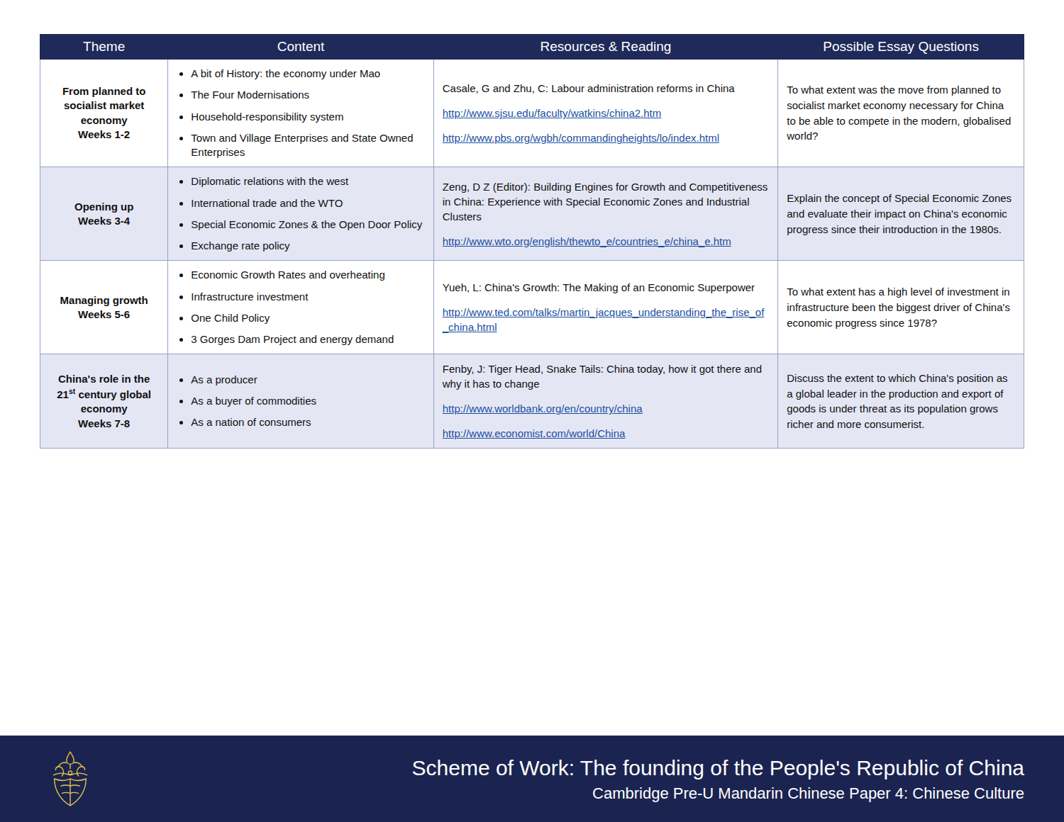| Theme | Content | Resources & Reading | Possible Essay Questions |
| --- | --- | --- | --- |
| From planned to socialist market economy Weeks 1-2 | A bit of History: the economy under Mao The Four Modernisations Household-responsibility system Town and Village Enterprises and State Owned Enterprises | Casale, G and Zhu, C: Labour administration reforms in China http://www.sjsu.edu/faculty/watkins/china2.htm http://www.pbs.org/wgbh/commandingheights/lo/index.html | To what extent was the move from planned to socialist market economy necessary for China to be able to compete in the modern, globalised world? |
| Opening up Weeks 3-4 | Diplomatic relations with the west International trade and the WTO Special Economic Zones & the Open Door Policy Exchange rate policy | Zeng, D Z (Editor): Building Engines for Growth and Competitiveness in China: Experience with Special Economic Zones and Industrial Clusters http://www.wto.org/english/thewto_e/countries_e/china_e.htm | Explain the concept of Special Economic Zones and evaluate their impact on China's economic progress since their introduction in the 1980s. |
| Managing growth Weeks 5-6 | Economic Growth Rates and overheating Infrastructure investment One Child Policy 3 Gorges Dam Project and energy demand | Yueh, L: China's Growth: The Making of an Economic Superpower http://www.ted.com/talks/martin_jacques_understanding_the_rise_of_china.html | To what extent has a high level of investment in infrastructure been the biggest driver of China's economic progress since 1978? |
| China's role in the 21 st century global economy Weeks 7-8 | As a producer As a buyer of commodities As a nation of consumers | Fenby, J: Tiger Head, Snake Tails: China today, how it got there and why it has to change http://www.worldbank.org/en/country/china http://www.economist.com/world/China | Discuss the extent to which China's position as a global leader in the production and export of goods is under threat as its population grows richer and more consumerist. |
Scheme of Work: The founding of the People's Republic of China
Cambridge Pre-U Mandarin Chinese Paper 4: Chinese Culture